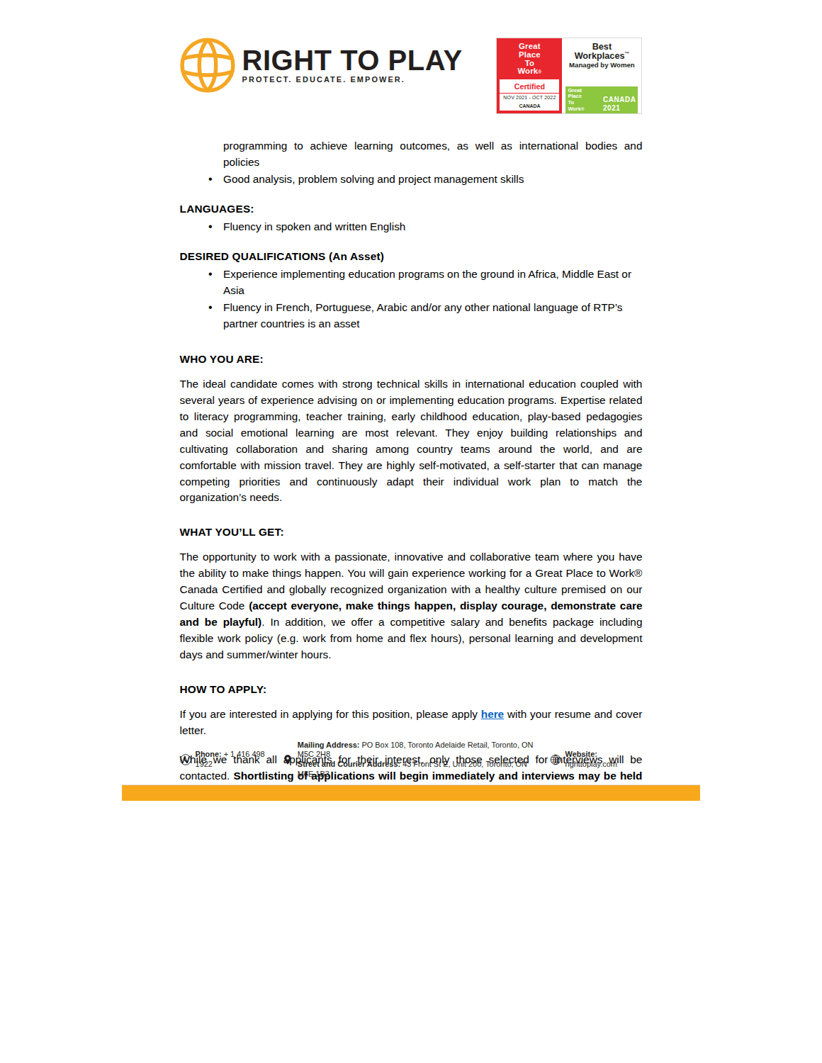RIGHT TO PLAY PROTECT. EDUCATE. EMPOWER.
Great
Place
To
Work®
Certified
NOV 2021 - OCT 2022
CANADA
Best
Workplaces™
Managed by Women
Great
Place
To
Work® CANADA
2021
programming to achieve learning outcomes, as well as international bodies and policies
Good analysis, problem solving and project management skills
LANGUAGES:
Fluency in spoken and written English
DESIRED QUALIFICATIONS (An Asset)
Experience implementing education programs on the ground in Africa, Middle East or Asia
Fluency in French, Portuguese, Arabic and/or any other national language of RTP’s partner countries is an asset
WHO YOU ARE:
The ideal candidate comes with strong technical skills in international education coupled with several years of experience advising on or implementing education programs. Expertise related to literacy programming, teacher training, early childhood education, play-based pedagogies and social emotional learning are most relevant. They enjoy building relationships and cultivating collaboration and sharing among country teams around the world, and are comfortable with mission travel. They are highly self-motivated, a self-starter that can manage competing priorities and continuously adapt their individual work plan to match the organization’s needs.
WHAT YOU’LL GET:
The opportunity to work with a passionate, innovative and collaborative team where you have the ability to make things happen. You will gain experience working for a Great Place to Work® Canada Certified and globally recognized organization with a healthy culture premised on our Culture Code (accept everyone, make things happen, display courage, demonstrate care and be playful). In addition, we offer a competitive salary and benefits package including flexible work policy (e.g. work from home and flex hours), personal learning and development days and summer/winter hours.
HOW TO APPLY:
If you are interested in applying for this position, please apply here with your resume and cover letter.
While we thank all applicants for their interest, only those selected for interviews will be contacted. Shortlisting of applications will begin immediately and interviews may be held before the closing date.
Phone: + 1 416 498 1922
Mailing Address: PO Box 108, Toronto Adelaide Retail, Toronto, ON M5C 2H8
Street and Courier Address: 43 Front St E, Unit 200, Toronto, ON M5E 1B3
Website: righttoplay.com